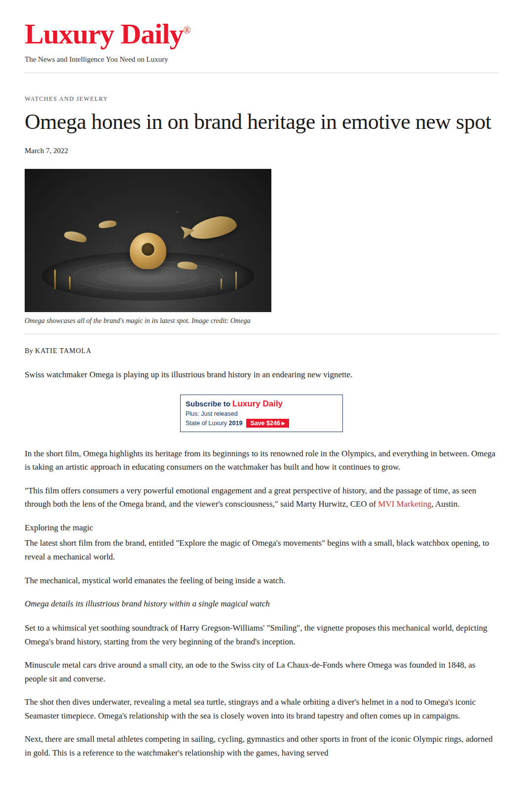Luxury Daily®
The News and Intelligence You Need on Luxury
Watches and Jewelry
Omega hones in on brand heritage in emotive new spot
March 7, 2022
Omega showcases all of the brand's magic in its latest spot. Image credit: Omega
By Katie Tamola
Swiss watchmaker Omega is playing up its illustrious brand history in an endearing new vignette.
Subscribe to Luxury Daily
Plus: Just released
State of Luxury 2019 Save $246 ▸
In the short film, Omega highlights its heritage from its beginnings to its renowned role in the Olympics, and everything in between. Omega is taking an artistic approach in educating consumers on the watchmaker has built and how it continues to grow.
"This film offers consumers a very powerful emotional engagement and a great perspective of history, and the passage of time, as seen through both the lens of the Omega brand, and the viewer's consciousness," said Marty Hurwitz, CEO of MVI Marketing, Austin.
Exploring the magic
The latest short film from the brand, entitled "Explore the magic of Omega's movements" begins with a small, black watchbox opening, to reveal a mechanical world.
The mechanical, mystical world emanates the feeling of being inside a watch.
Omega details its illustrious brand history within a single magical watch
Set to a whimsical yet soothing soundtrack of Harry Gregson-Williams' "Smiling", the vignette proposes this mechanical world, depicting Omega's brand history, starting from the very beginning of the brand's inception.
Minuscule metal cars drive around a small city, an ode to the Swiss city of La Chaux-de-Fonds where Omega was founded in 1848, as people sit and converse.
The shot then dives underwater, revealing a metal sea turtle, stingrays and a whale orbiting a diver's helmet in a nod to Omega's iconic Seamaster timepiece. Omega's relationship with the sea is closely woven into its brand tapestry and often comes up in campaigns.
Next, there are small metal athletes competing in sailing, cycling, gymnastics and other sports in front of the iconic Olympic rings, adorned in gold. This is a reference to the watchmaker's relationship with the games, having served